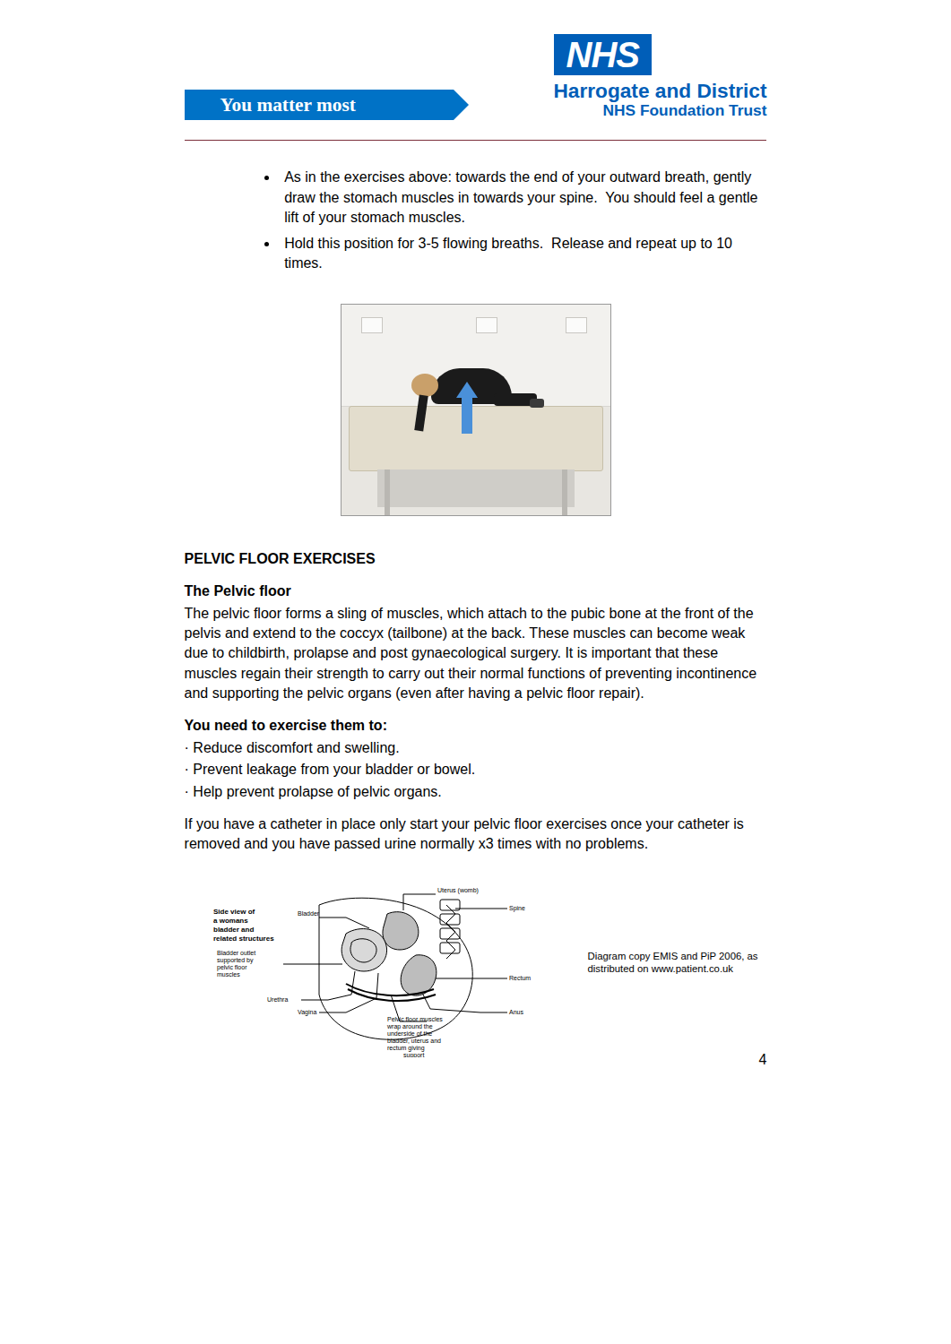NHS
Harrogate and District
NHS Foundation Trust
You matter most
As in the exercises above: towards the end of your outward breath, gently draw the stomach muscles in towards your spine. You should feel a gentle lift of your stomach muscles.
Hold this position for 3-5 flowing breaths. Release and repeat up to 10 times.
PELVIC FLOOR EXERCISES
The Pelvic floor
The pelvic floor forms a sling of muscles, which attach to the pubic bone at the front of the pelvis and extend to the coccyx (tailbone) at the back. These muscles can become weak due to childbirth, prolapse and post gynaecological surgery. It is important that these muscles regain their strength to carry out their normal functions of preventing incontinence and supporting the pelvic organs (even after having a pelvic floor repair).
You need to exercise them to:
· Reduce discomfort and swelling.
· Prevent leakage from your bladder or bowel.
· Help prevent prolapse of pelvic organs.
If you have a catheter in place only start your pelvic floor exercises once your catheter is removed and you have passed urine normally x3 times with no problems.
Uterus (womb) Bladder Spine Rectum Anus Vagina Urethra Bladder outlet supported by pelvic floor muscles Side view of a womans bladder and related structures Pelvic floor muscles wrap around the underside of the bladder, uterus and rectum giving support
Diagram copy EMIS and PiP 2006, as distributed on www.patient.co.uk
4